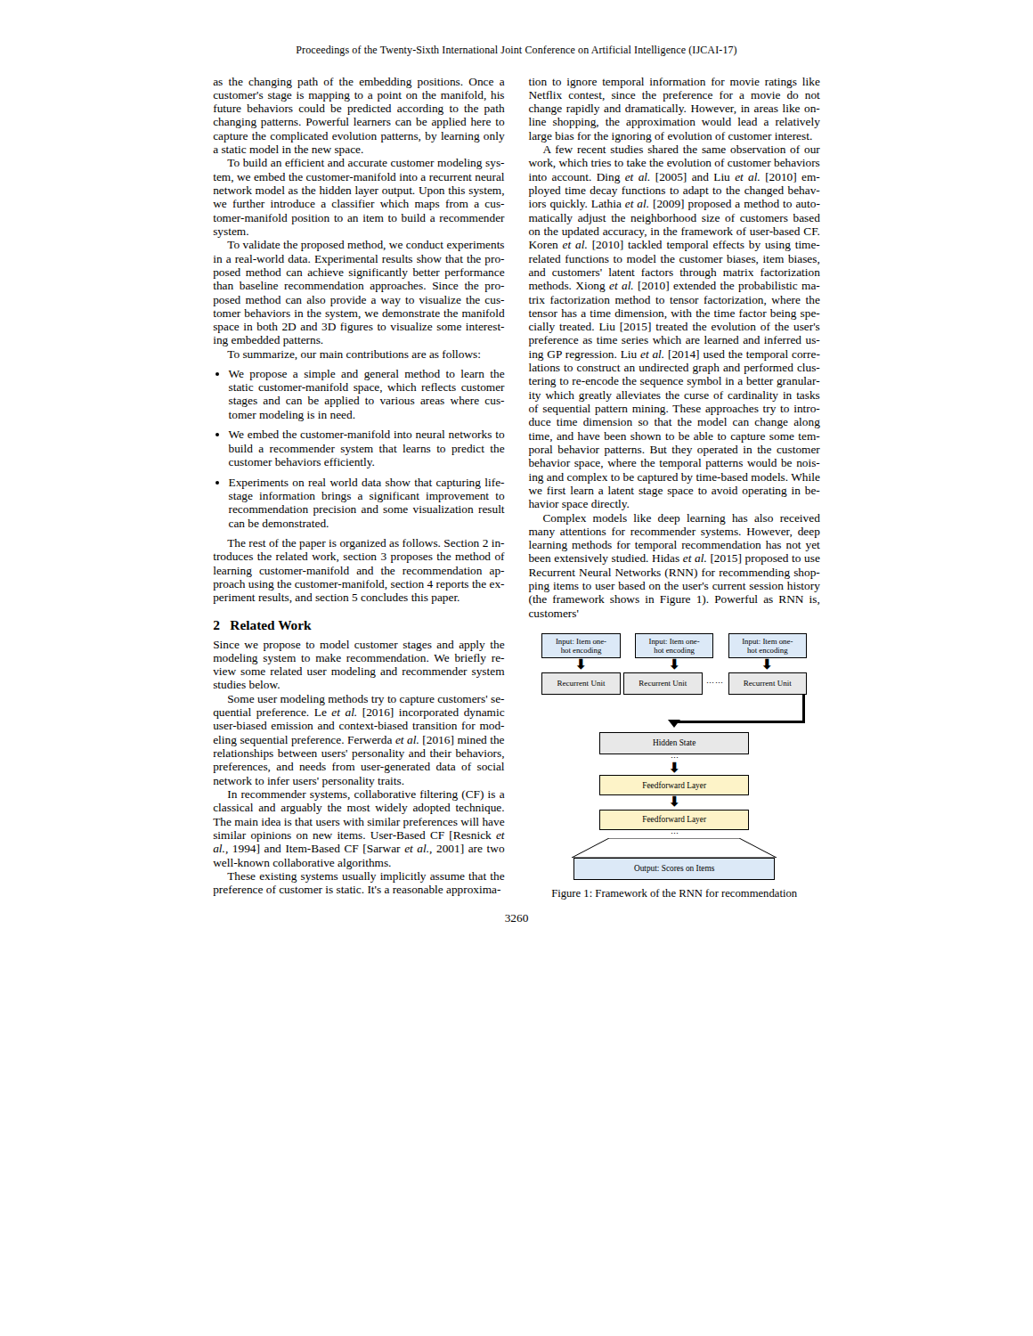Proceedings of the Twenty-Sixth International Joint Conference on Artificial Intelligence (IJCAI-17)
as the changing path of the embedding positions. Once a customer's stage is mapping to a point on the manifold, his future behaviors could be predicted according to the path changing patterns. Powerful learners can be applied here to capture the complicated evolution patterns, by learning only a static model in the new space.
To build an efficient and accurate customer modeling system, we embed the customer-manifold into a recurrent neural network model as the hidden layer output. Upon this system, we further introduce a classifier which maps from a customer-manifold position to an item to build a recommender system.
To validate the proposed method, we conduct experiments in a real-world data. Experimental results show that the proposed method can achieve significantly better performance than baseline recommendation approaches. Since the proposed method can also provide a way to visualize the customer behaviors in the system, we demonstrate the manifold space in both 2D and 3D figures to visualize some interesting embedded patterns.
To summarize, our main contributions are as follows:
We propose a simple and general method to learn the static customer-manifold space, which reflects customer stages and can be applied to various areas where customer modeling is in need.
We embed the customer-manifold into neural networks to build a recommender system that learns to predict the customer behaviors efficiently.
Experiments on real world data show that capturing life-stage information brings a significant improvement to recommendation precision and some visualization result can be demonstrated.
The rest of the paper is organized as follows. Section 2 introduces the related work, section 3 proposes the method of learning customer-manifold and the recommendation approach using the customer-manifold, section 4 reports the experiment results, and section 5 concludes this paper.
2 Related Work
Since we propose to model customer stages and apply the modeling system to make recommendation. We briefly review some related user modeling and recommender system studies below.
Some user modeling methods try to capture customers' sequential preference. Le et al. [2016] incorporated dynamic user-biased emission and context-biased transition for modeling sequential preference. Ferwerda et al. [2016] mined the relationships between users' personality and their behaviors, preferences, and needs from user-generated data of social network to infer users' personality traits.
In recommender systems, collaborative filtering (CF) is a classical and arguably the most widely adopted technique. The main idea is that users with similar preferences will have similar opinions on new items. User-Based CF [Resnick et al., 1994] and Item-Based CF [Sarwar et al., 2001] are two well-known collaborative algorithms.
These existing systems usually implicitly assume that the preference of customer is static. It's a reasonable approxima-
tion to ignore temporal information for movie ratings like Netflix contest, since the preference for a movie do not change rapidly and dramatically. However, in areas like online shopping, the approximation would lead a relatively large bias for the ignoring of evolution of customer interest.
A few recent studies shared the same observation of our work, which tries to take the evolution of customer behaviors into account. Ding et al. [2005] and Liu et al. [2010] employed time decay functions to adapt to the changed behaviors quickly. Lathia et al. [2009] proposed a method to automatically adjust the neighborhood size of customers based on the updated accuracy, in the framework of user-based CF. Koren et al. [2010] tackled temporal effects by using time-related functions to model the customer biases, item biases, and customers' latent factors through matrix factorization methods. Xiong et al. [2010] extended the probabilistic matrix factorization method to tensor factorization, where the tensor has a time dimension, with the time factor being specially treated. Liu [2015] treated the evolution of the user's preference as time series which are learned and inferred using GP regression. Liu et al. [2014] used the temporal correlations to construct an undirected graph and performed clustering to re-encode the sequence symbol in a better granularity which greatly alleviates the curse of cardinality in tasks of sequential pattern mining. These approaches try to introduce time dimension so that the model can change along time, and have been shown to be able to capture some temporal behavior patterns. But they operated in the customer behavior space, where the temporal patterns would be noising and complex to be captured by time-based models. While we first learn a latent stage space to avoid operating in behavior space directly.
Complex models like deep learning has also received many attentions for recommender systems. However, deep learning methods for temporal recommendation has not yet been extensively studied. Hidas et al. [2015] proposed to use Recurrent Neural Networks (RNN) for recommending shopping items to user based on the user's current session history (the framework shows in Figure 1). Powerful as RNN is, customers'
Input: Item one-
hot encoding
Input: Item one-
hot encoding
Input: Item one-
hot encoding
⬇
⬇
⬇
Recurrent Unit
Recurrent Unit
⋯⋯
Recurrent Unit
Hidden State
⋯
⬇
Feedforward Layer
⬇
Feedforward Layer
⋯
Output: Scores on Items
Figure 1: Framework of the RNN for recommendation
3260